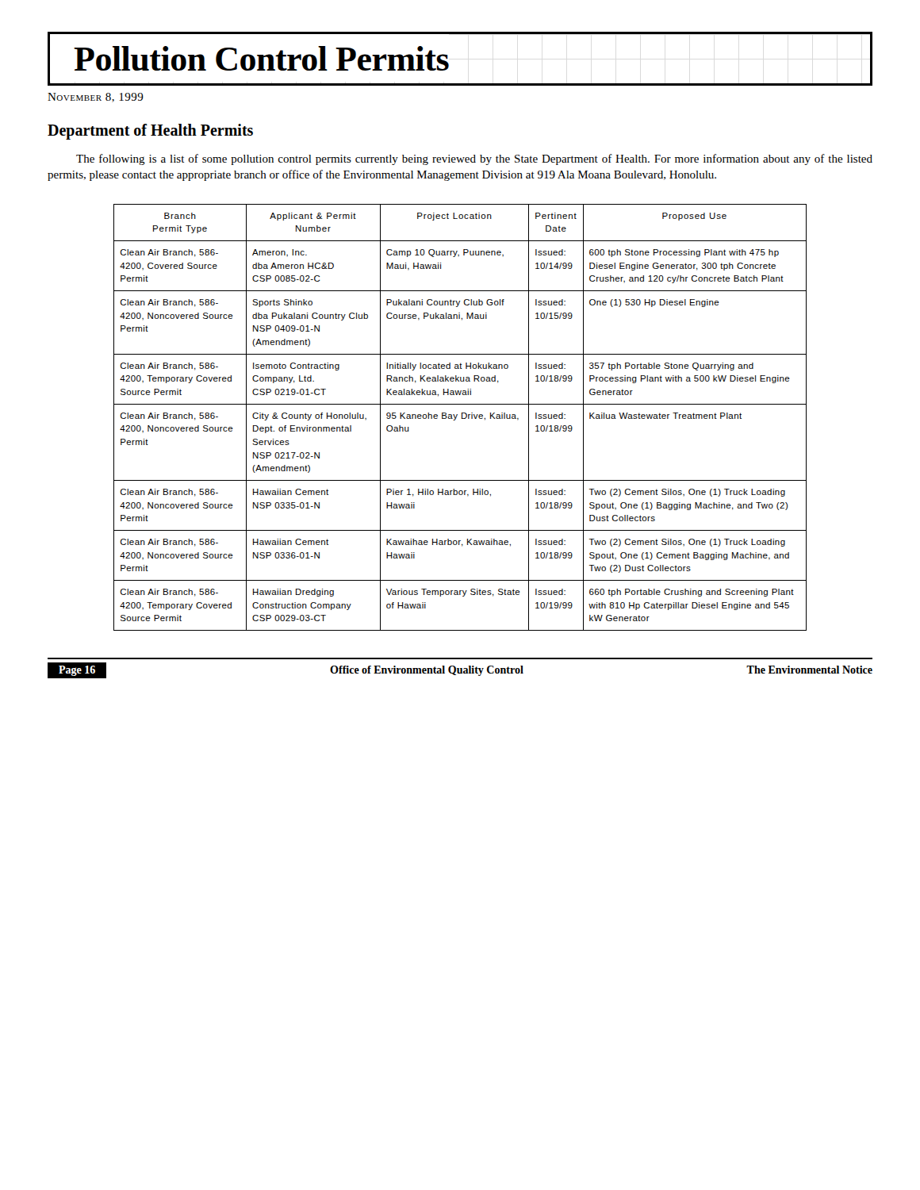Pollution Control Permits
November 8, 1999
Department of Health Permits
The following is a list of some pollution control permits currently being reviewed by the State Department of Health. For more information about any of the listed permits, please contact the appropriate branch or office of the Environmental Management Division at 919 Ala Moana Boulevard, Honolulu.
| Branch Permit Type | Applicant & Permit Number | Project Location | Pertinent Date | Proposed Use |
| --- | --- | --- | --- | --- |
| Clean Air Branch, 586-4200, Covered Source Permit | Ameron, Inc. dba Ameron HC&D CSP 0085-02-C | Camp 10 Quarry, Puunene, Maui, Hawaii | Issued: 10/14/99 | 600 tph Stone Processing Plant with 475 hp Diesel Engine Generator, 300 tph Concrete Crusher, and 120 cy/hr Concrete Batch Plant |
| Clean Air Branch, 586-4200, Noncovered Source Permit | Sports Shinko dba Pukalani Country Club NSP 0409-01-N (Amendment) | Pukalani Country Club Golf Course, Pukalani, Maui | Issued: 10/15/99 | One (1) 530 Hp Diesel Engine |
| Clean Air Branch, 586-4200, Temporary Covered Source Permit | Isemoto Contracting Company, Ltd. CSP 0219-01-CT | Initially located at Hokukano Ranch, Kealakekua Road, Kealakekua, Hawaii | Issued: 10/18/99 | 357 tph Portable Stone Quarrying and Processing Plant with a 500 kW Diesel Engine Generator |
| Clean Air Branch, 586-4200, Noncovered Source Permit | City & County of Honolulu, Dept. of Environmental Services NSP 0217-02-N (Amendment) | 95 Kaneohe Bay Drive, Kailua, Oahu | Issued: 10/18/99 | Kailua Wastewater Treatment Plant |
| Clean Air Branch, 586-4200, Noncovered Source Permit | Hawaiian Cement NSP 0335-01-N | Pier 1, Hilo Harbor, Hilo, Hawaii | Issued: 10/18/99 | Two (2) Cement Silos, One (1) Truck Loading Spout, One (1) Bagging Machine, and Two (2) Dust Collectors |
| Clean Air Branch, 586-4200, Noncovered Source Permit | Hawaiian Cement NSP 0336-01-N | Kawaihae Harbor, Kawaihae, Hawaii | Issued: 10/18/99 | Two (2) Cement Silos, One (1) Truck Loading Spout, One (1) Cement Bagging Machine, and Two (2) Dust Collectors |
| Clean Air Branch, 586-4200, Temporary Covered Source Permit | Hawaiian Dredging Construction Company CSP 0029-03-CT | Various Temporary Sites, State of Hawaii | Issued: 10/19/99 | 660 tph Portable Crushing and Screening Plant with 810 Hp Caterpillar Diesel Engine and 545 kW Generator |
Page 16 Office of Environmental Quality Control The Environmental Notice